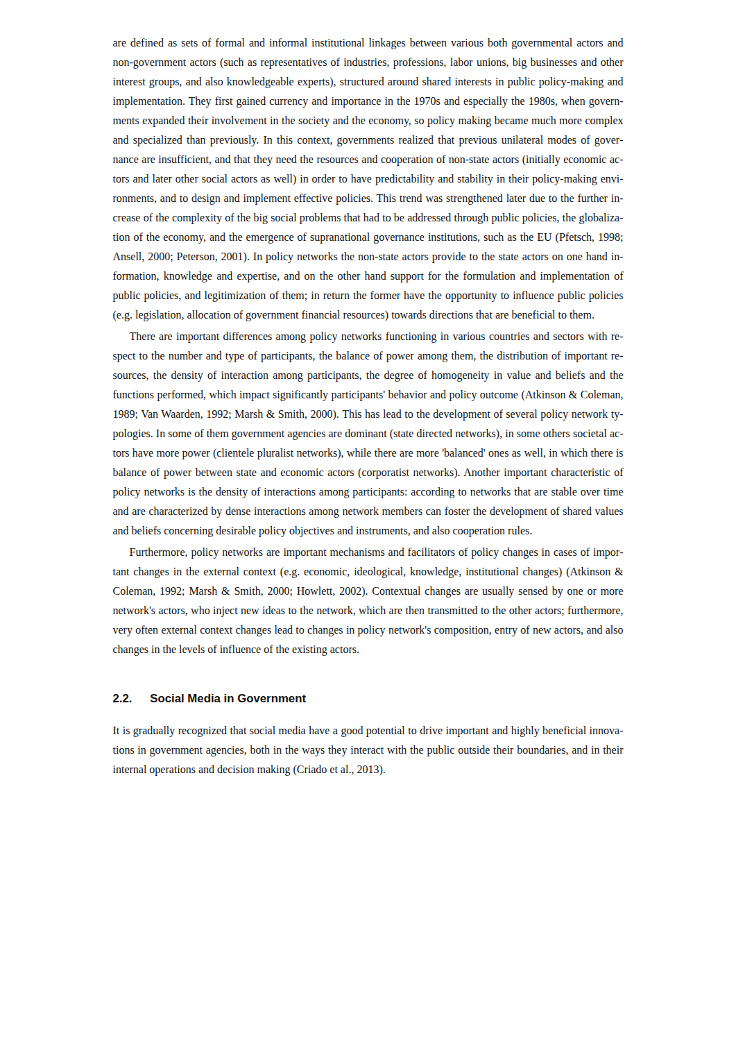are defined as sets of formal and informal institutional linkages between various both governmental actors and non-government actors (such as representatives of industries, professions, labor unions, big businesses and other interest groups, and also knowledgeable experts), structured around shared interests in public policy-making and implementation. They first gained currency and importance in the 1970s and especially the 1980s, when governments expanded their involvement in the society and the economy, so policy making became much more complex and specialized than previously. In this context, governments realized that previous unilateral modes of governance are insufficient, and that they need the resources and cooperation of non-state actors (initially economic actors and later other social actors as well) in order to have predictability and stability in their policy-making environments, and to design and implement effective policies. This trend was strengthened later due to the further increase of the complexity of the big social problems that had to be addressed through public policies, the globalization of the economy, and the emergence of supranational governance institutions, such as the EU (Pfetsch, 1998; Ansell, 2000; Peterson, 2001). In policy networks the non-state actors provide to the state actors on one hand information, knowledge and expertise, and on the other hand support for the formulation and implementation of public policies, and legitimization of them; in return the former have the opportunity to influence public policies (e.g. legislation, allocation of government financial resources) towards directions that are beneficial to them.
There are important differences among policy networks functioning in various countries and sectors with respect to the number and type of participants, the balance of power among them, the distribution of important resources, the density of interaction among participants, the degree of homogeneity in value and beliefs and the functions performed, which impact significantly participants' behavior and policy outcome (Atkinson & Coleman, 1989; Van Waarden, 1992; Marsh & Smith, 2000). This has lead to the development of several policy network typologies. In some of them government agencies are dominant (state directed networks), in some others societal actors have more power (clientele pluralist networks), while there are more 'balanced' ones as well, in which there is balance of power between state and economic actors (corporatist networks). Another important characteristic of policy networks is the density of interactions among participants: according to networks that are stable over time and are characterized by dense interactions among network members can foster the development of shared values and beliefs concerning desirable policy objectives and instruments, and also cooperation rules.
Furthermore, policy networks are important mechanisms and facilitators of policy changes in cases of important changes in the external context (e.g. economic, ideological, knowledge, institutional changes) (Atkinson & Coleman, 1992; Marsh & Smith, 2000; Howlett, 2002). Contextual changes are usually sensed by one or more network's actors, who inject new ideas to the network, which are then transmitted to the other actors; furthermore, very often external context changes lead to changes in policy network's composition, entry of new actors, and also changes in the levels of influence of the existing actors.
2.2. Social Media in Government
It is gradually recognized that social media have a good potential to drive important and highly beneficial innovations in government agencies, both in the ways they interact with the public outside their boundaries, and in their internal operations and decision making (Criado et al., 2013).